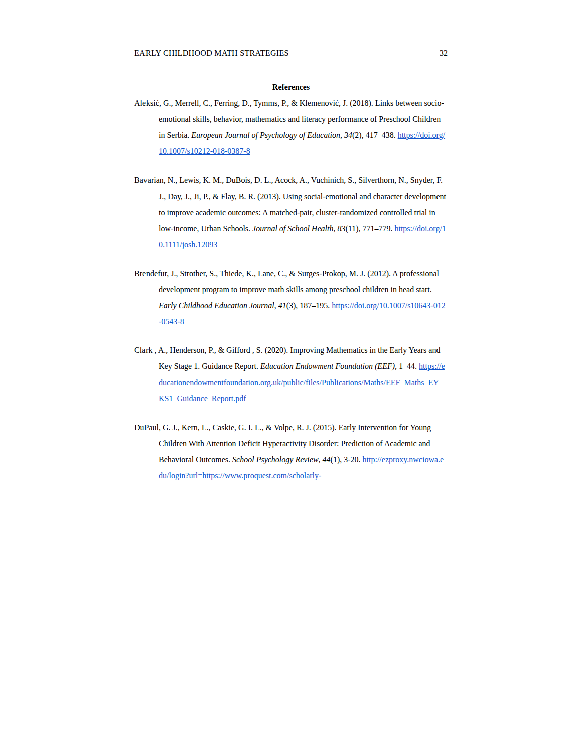Early Childhood Math Strategies 32
References
Aleksić, G., Merrell, C., Ferring, D., Tymms, P., & Klemenović, J. (2018). Links between socio-emotional skills, behavior, mathematics and literacy performance of Preschool Children in Serbia. European Journal of Psychology of Education, 34(2), 417–438. https://doi.org/10.1007/s10212-018-0387-8
Bavarian, N., Lewis, K. M., DuBois, D. L., Acock, A., Vuchinich, S., Silverthorn, N., Snyder, F. J., Day, J., Ji, P., & Flay, B. R. (2013). Using social-emotional and character development to improve academic outcomes: A matched-pair, cluster-randomized controlled trial in low-income, Urban Schools. Journal of School Health, 83(11), 771–779. https://doi.org/10.1111/josh.12093
Brendefur, J., Strother, S., Thiede, K., Lane, C., & Surges-Prokop, M. J. (2012). A professional development program to improve math skills among preschool children in head start. Early Childhood Education Journal, 41(3), 187–195. https://doi.org/10.1007/s10643-012-0543-8
Clark , A., Henderson, P., & Gifford , S. (2020). Improving Mathematics in the Early Years and Key Stage 1. Guidance Report. Education Endowment Foundation (EEF), 1–44. https://educationendowmentfoundation.org.uk/public/files/Publications/Maths/EEF_Maths_EY_KS1_Guidance_Report.pdf
DuPaul, G. J., Kern, L., Caskie, G. I. L., & Volpe, R. J. (2015). Early Intervention for Young Children With Attention Deficit Hyperactivity Disorder: Prediction of Academic and Behavioral Outcomes. School Psychology Review, 44(1), 3-20. http://ezproxy.nwciowa.edu/login?url=https://www.proquest.com/scholarly-